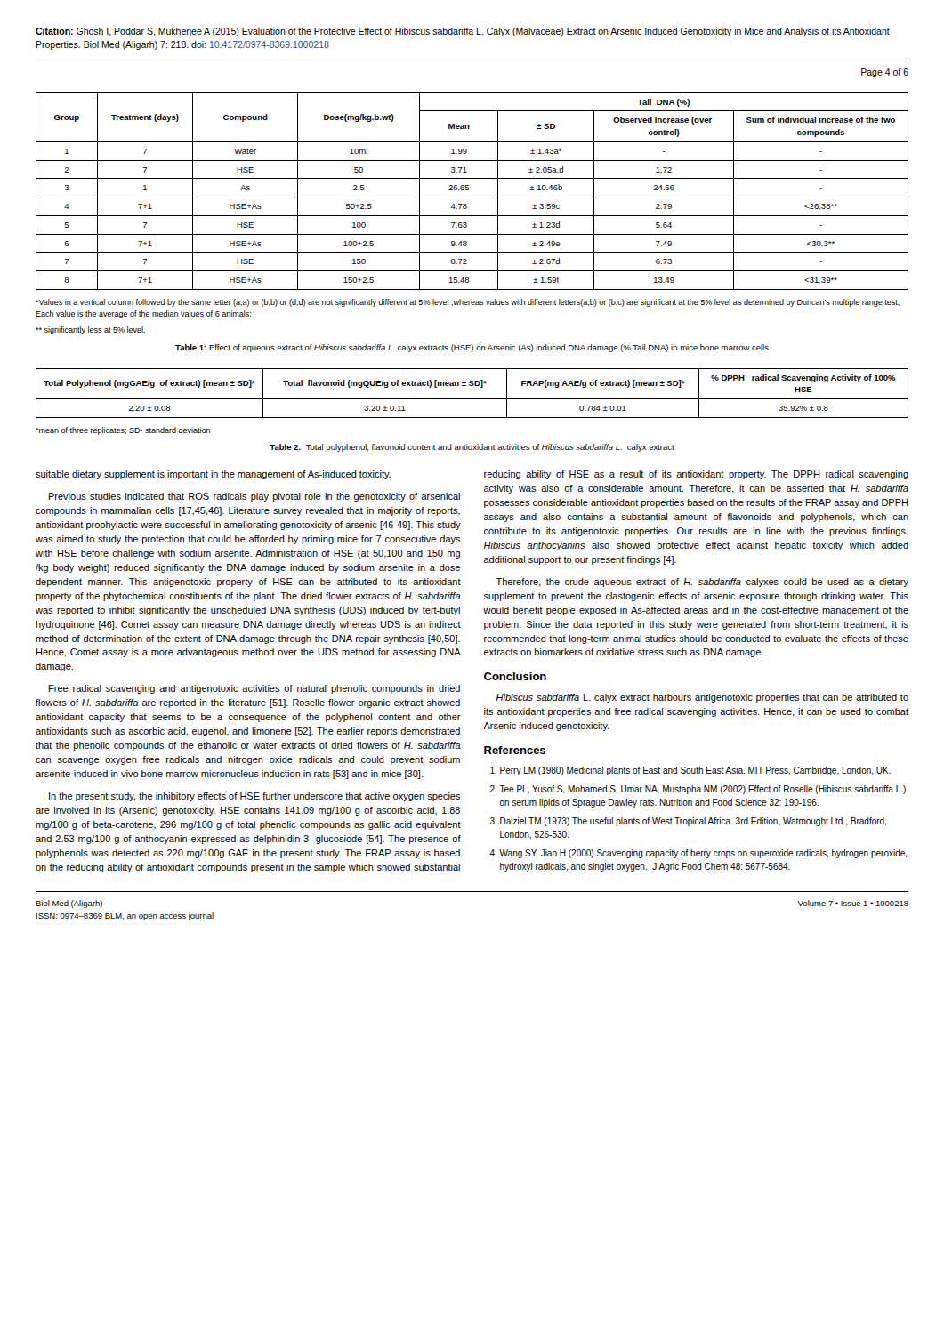Citation: Ghosh I, Poddar S, Mukherjee A (2015) Evaluation of the Protective Effect of Hibiscus sabdariffa L. Calyx (Malvaceae) Extract on Arsenic Induced Genotoxicity in Mice and Analysis of its Antioxidant Properties. Biol Med (Aligarh) 7: 218. doi: 10.4172/0974-8369.1000218
Page 4 of 6
| Group | Treatment (days) | Compound | Dose(mg/kg.b.wt) | Tail DNA (%) |
| --- | --- | --- | --- | --- |
| Mean | ± SD | Observed Increase (over control) | Sum of individual increase of the two compounds |
| 1 | 7 | Water | 10ml | 1.99 | ± 1.43a* | - | - |
| 2 | 7 | HSE | 50 | 3.71 | ± 2.05a,d | 1.72 | - |
| 3 | 1 | As | 2.5 | 26.65 | ± 10.46b | 24.66 | - |
| 4 | 7+1 | HSE+As | 50+2.5 | 4.78 | ± 3.59c | 2.79 | <26.38** |
| 5 | 7 | HSE | 100 | 7.63 | ± 1.23d | 5.64 | - |
| 6 | 7+1 | HSE+As | 100+2.5 | 9.48 | ± 2.49e | 7.49 | <30.3** |
| 7 | 7 | HSE | 150 | 8.72 | ± 2.67d | 6.73 | - |
| 8 | 7+1 | HSE+As | 150+2.5 | 15.48 | ± 1.59f | 13.49 | <31.39** |
*Values in a vertical column followed by the same letter (a,a) or (b,b) or (d,d) are not significantly different at 5% level ,whereas values with different letters(a,b) or (b,c) are significant at the 5% level as determined by Duncan's multiple range test; Each value is the average of the median values of 6 animals;
** significantly less at 5% level,
Table 1: Effect of aqueous extract of Hibiscus sabdariffa L. calyx extracts (HSE) on Arsenic (As) induced DNA damage (% Tail DNA) in mice bone marrow cells
| Total Polyphenol (mgGAE/g of extract) [mean ± SD]* | Total flavonoid (mgQUE/g of extract) [mean ± SD]* | FRAP(mg AAE/g of extract) [mean ± SD]* | % DPPH radical Scavenging Activity of 100% HSE |
| --- | --- | --- | --- |
| 2.20 ± 0.08 | 3.20 ± 0.11 | 0.784 ± 0.01 | 35.92% ± 0.8 |
*mean of three replicates; SD- standard deviation
Table 2: Total polyphenol, flavonoid content and antioxidant activities of Hibiscus sabdariffa L. calyx extract
suitable dietary supplement is important in the management of As-induced toxicity.
Previous studies indicated that ROS radicals play pivotal role in the genotoxicity of arsenical compounds in mammalian cells [17,45,46]. Literature survey revealed that in majority of reports, antioxidant prophylactic were successful in ameliorating genotoxicity of arsenic [46-49]. This study was aimed to study the protection that could be afforded by priming mice for 7 consecutive days with HSE before challenge with sodium arsenite. Administration of HSE (at 50,100 and 150 mg /kg body weight) reduced significantly the DNA damage induced by sodium arsenite in a dose dependent manner. This antigenotoxic property of HSE can be attributed to its antioxidant property of the phytochemical constituents of the plant. The dried flower extracts of H. sabdariffa was reported to inhibit significantly the unscheduled DNA synthesis (UDS) induced by tert-butyl hydroquinone [46]. Comet assay can measure DNA damage directly whereas UDS is an indirect method of determination of the extent of DNA damage through the DNA repair synthesis [40,50]. Hence, Comet assay is a more advantageous method over the UDS method for assessing DNA damage.
Free radical scavenging and antigenotoxic activities of natural phenolic compounds in dried flowers of H. sabdariffa are reported in the literature [51]. Roselle flower organic extract showed antioxidant capacity that seems to be a consequence of the polyphenol content and other antioxidants such as ascorbic acid, eugenol, and limonene [52]. The earlier reports demonstrated that the phenolic compounds of the ethanolic or water extracts of dried flowers of H. sabdariffa can scavenge oxygen free radicals and nitrogen oxide radicals and could prevent sodium arsenite-induced in vivo bone marrow micronucleus induction in rats [53] and in mice [30].
In the present study, the inhibitory effects of HSE further underscore that active oxygen species are involved in its (Arsenic) genotoxicity. HSE contains 141.09 mg/100 g of ascorbic acid, 1.88 mg/100 g of beta-carotene, 296 mg/100 g of total phenolic compounds as gallic acid equivalent and 2.53 mg/100 g of anthocyanin expressed as delphinidin-3- glucosiode [54]. The presence of polyphenols was detected as 220 mg/100g GAE in the present study. The FRAP assay is based on the reducing ability of antioxidant compounds present in the sample which showed substantial reducing ability of HSE as a result of its antioxidant property. The DPPH radical scavenging activity was also of a considerable amount. Therefore, it can be asserted that H. sabdariffa possesses considerable antioxidant properties based on the results of the FRAP assay and DPPH assays and also contains a substantial amount of flavonoids and polyphenols, which can contribute to its antigenotoxic properties. Our results are in line with the previous findings. Hibiscus anthocyanins also showed protective effect against hepatic toxicity which added additional support to our present findings [4].
Therefore, the crude aqueous extract of H. sabdariffa calyxes could be used as a dietary supplement to prevent the clastogenic effects of arsenic exposure through drinking water. This would benefit people exposed in As-affected areas and in the cost-effective management of the problem. Since the data reported in this study were generated from short-term treatment, it is recommended that long-term animal studies should be conducted to evaluate the effects of these extracts on biomarkers of oxidative stress such as DNA damage.
Conclusion
Hibiscus sabdariffa L. calyx extract harbours antigenotoxic properties that can be attributed to its antioxidant properties and free radical scavenging activities. Hence, it can be used to combat Arsenic induced genotoxicity.
References
Perry LM (1980) Medicinal plants of East and South East Asia. MIT Press, Cambridge, London, UK.
Tee PL, Yusof S, Mohamed S, Umar NA, Mustapha NM (2002) Effect of Roselle (Hibiscus sabdariffa L.) on serum lipids of Sprague Dawley rats. Nutrition and Food Science 32: 190-196.
Dalziel TM (1973) The useful plants of West Tropical Africa. 3rd Edition, Watmought Ltd., Bradford, London, 526-530.
Wang SY, Jiao H (2000) Scavenging capacity of berry crops on superoxide radicals, hydrogen peroxide, hydroxyl radicals, and singlet oxygen. J Agric Food Chem 48: 5677-5684.
Biol Med (Aligarh)
ISSN: 0974–8369 BLM, an open access journal
Volume 7 • Issue 1 • 1000218